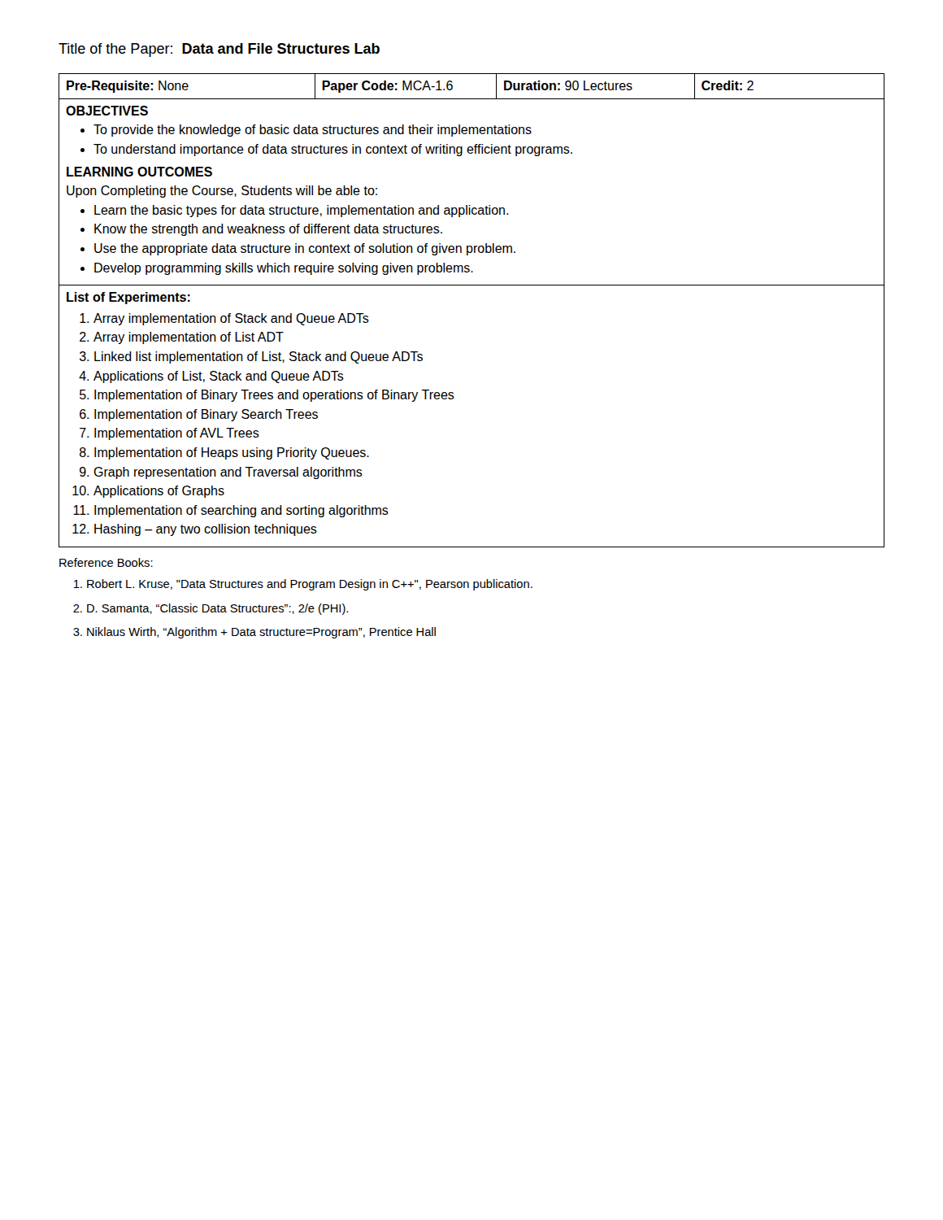Title of the Paper: Data and File Structures Lab
| Pre-Requisite: None | Paper Code: MCA-1.6 | Duration: 90 Lectures | Credit: 2 |
| OBJECTIVES To provide the knowledge of basic data structures and their implementations To understand importance of data structures in context of writing efficient programs. LEARNING OUTCOMES Upon Completing the Course, Students will be able to: Learn the basic types for data structure, implementation and application. Know the strength and weakness of different data structures. Use the appropriate data structure in context of solution of given problem. Develop programming skills which require solving given problems. |
| List of Experiments: Array implementation of Stack and Queue ADTs Array implementation of List ADT Linked list implementation of List, Stack and Queue ADTs Applications of List, Stack and Queue ADTs Implementation of Binary Trees and operations of Binary Trees Implementation of Binary Search Trees Implementation of AVL Trees Implementation of Heaps using Priority Queues. Graph representation and Traversal algorithms Applications of Graphs Implementation of searching and sorting algorithms Hashing – any two collision techniques |
Reference Books:
Robert L. Kruse, "Data Structures and Program Design in C++", Pearson publication.
D. Samanta, “Classic Data Structures”:, 2/e (PHI).
Niklaus Wirth, “Algorithm + Data structure=Program”, Prentice Hall